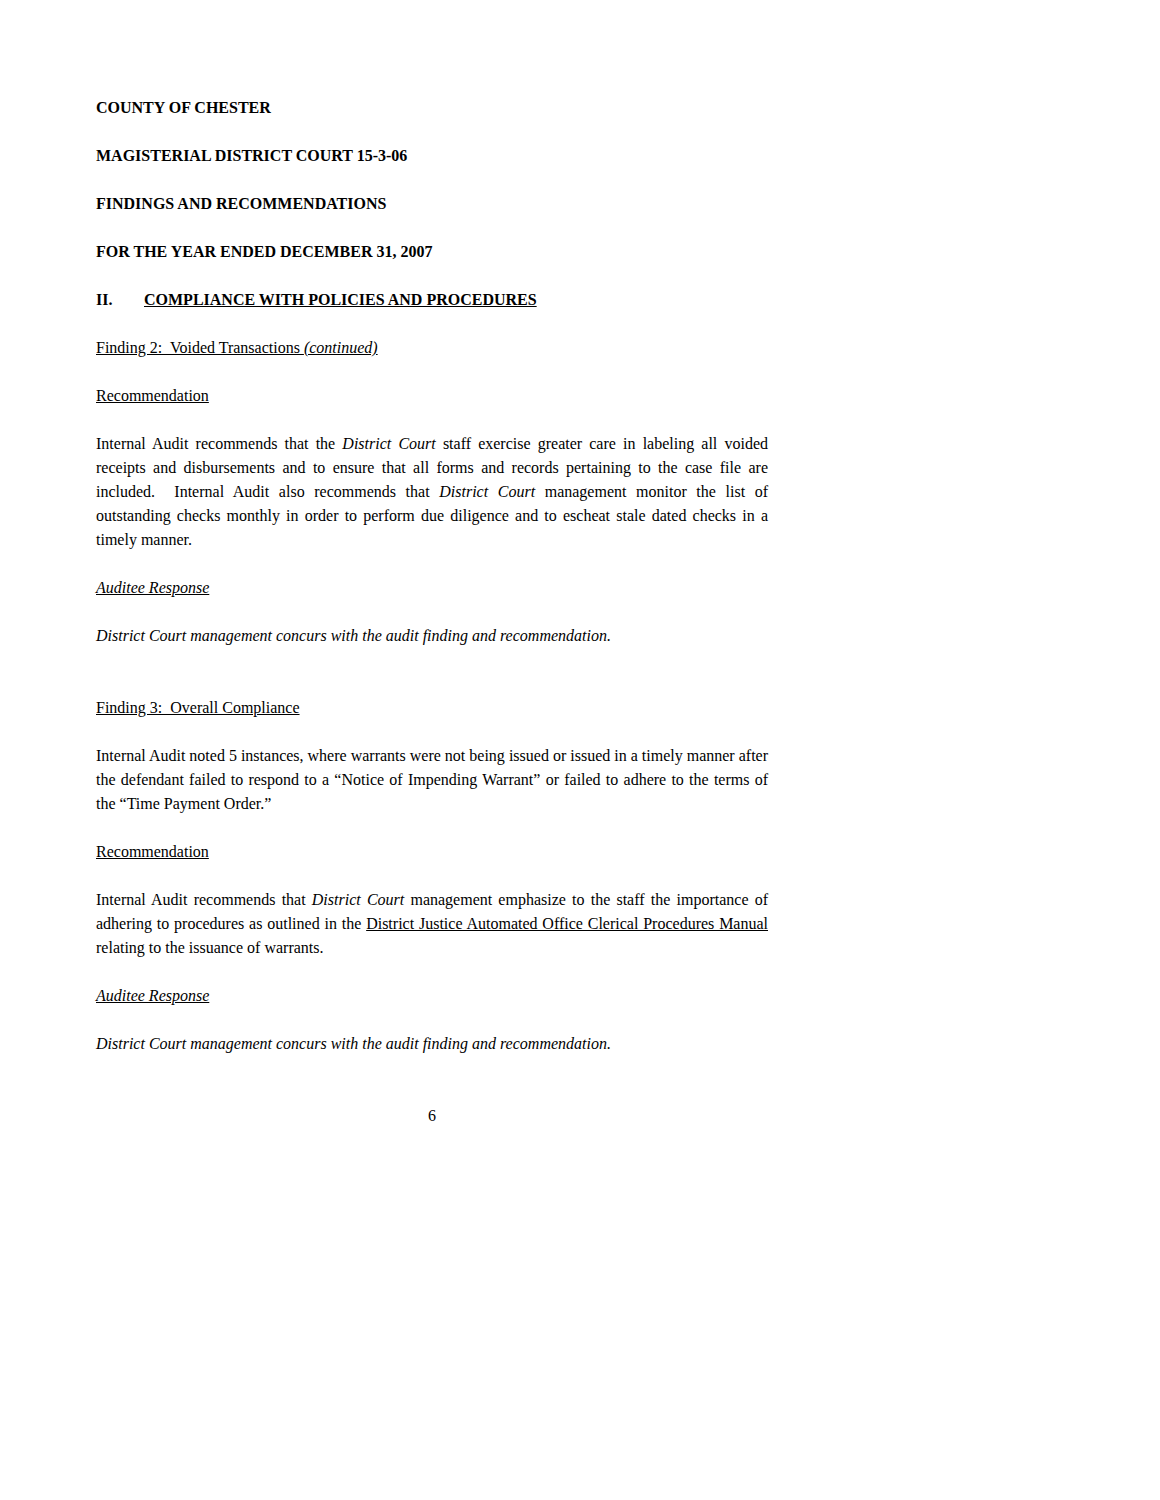COUNTY OF CHESTER
MAGISTERIAL DISTRICT COURT 15-3-06
FINDINGS AND RECOMMENDATIONS
FOR THE YEAR ENDED DECEMBER 31, 2007
II. COMPLIANCE WITH POLICIES AND PROCEDURES
Finding 2: Voided Transactions (continued)
Recommendation
Internal Audit recommends that the District Court staff exercise greater care in labeling all voided receipts and disbursements and to ensure that all forms and records pertaining to the case file are included. Internal Audit also recommends that District Court management monitor the list of outstanding checks monthly in order to perform due diligence and to escheat stale dated checks in a timely manner.
Auditee Response
District Court management concurs with the audit finding and recommendation.
Finding 3: Overall Compliance
Internal Audit noted 5 instances, where warrants were not being issued or issued in a timely manner after the defendant failed to respond to a “Notice of Impending Warrant” or failed to adhere to the terms of the “Time Payment Order.”
Recommendation
Internal Audit recommends that District Court management emphasize to the staff the importance of adhering to procedures as outlined in the District Justice Automated Office Clerical Procedures Manual relating to the issuance of warrants.
Auditee Response
District Court management concurs with the audit finding and recommendation.
6